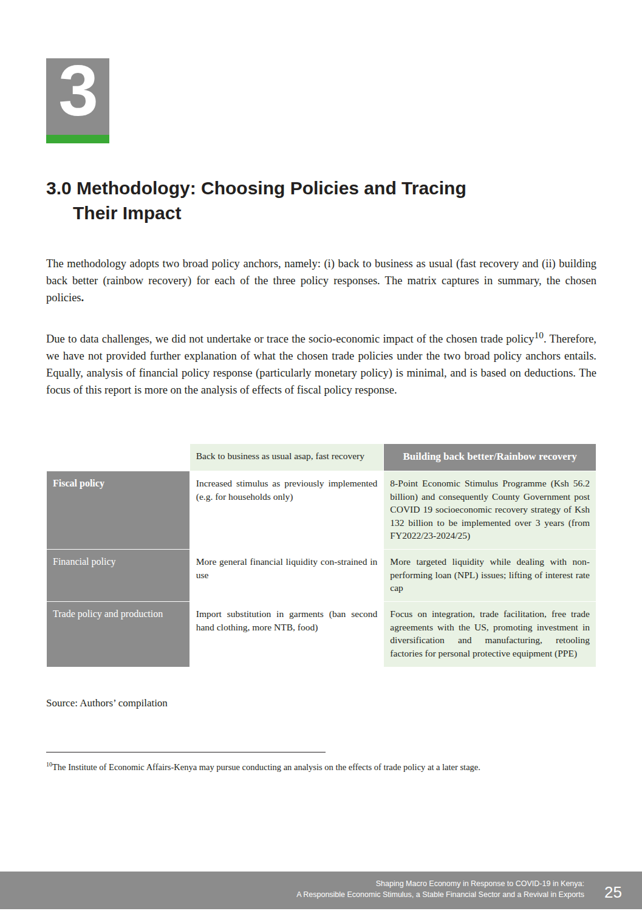3
3.0 Methodology: Choosing Policies and TracingTheir Impact
The methodology adopts two broad policy anchors, namely: (i) back to business as usual (fast recovery and (ii) building back better (rainbow recovery) for each of the three policy responses. The matrix captures in summary, the chosen policies.
Due to data challenges, we did not undertake or trace the socio-economic impact of the chosen trade policy10. Therefore, we have not provided further explanation of what the chosen trade policies under the two broad policy anchors entails. Equally, analysis of financial policy response (particularly monetary policy) is minimal, and is based on deductions. The focus of this report is more on the analysis of effects of fiscal policy response.
| | Back to business as usual asap, fast recovery | Building back better/Rainbow recovery |
| Fiscal policy | Increased stimulus as previously implemented (e.g. for households only) | 8-Point Economic Stimulus Programme (Ksh 56.2 billion) and consequently County Government post COVID 19 socioeconomic recovery strategy of Ksh 132 billion to be implemented over 3 years (from FY2022/23-2024/25) |
| Financial policy | More general financial liquidity con-strained in use | More targeted liquidity while dealing with non-performing loan (NPL) issues; lifting of interest rate cap |
| Trade policy and production | Import substitution in garments (ban second hand clothing, more NTB, food) | Focus on integration, trade facilitation, free trade agreements with the US, promoting investment in diversification and manufacturing, retooling factories for personal protective equipment (PPE) |
Source: Authors’ compilation
10The Institute of Economic Affairs-Kenya may pursue conducting an analysis on the effects of trade policy at a later stage.
Shaping Macro Economy in Response to COVID-19 in Kenya:
A Responsible Economic Stimulus, a Stable Financial Sector and a Revival in Exports
25